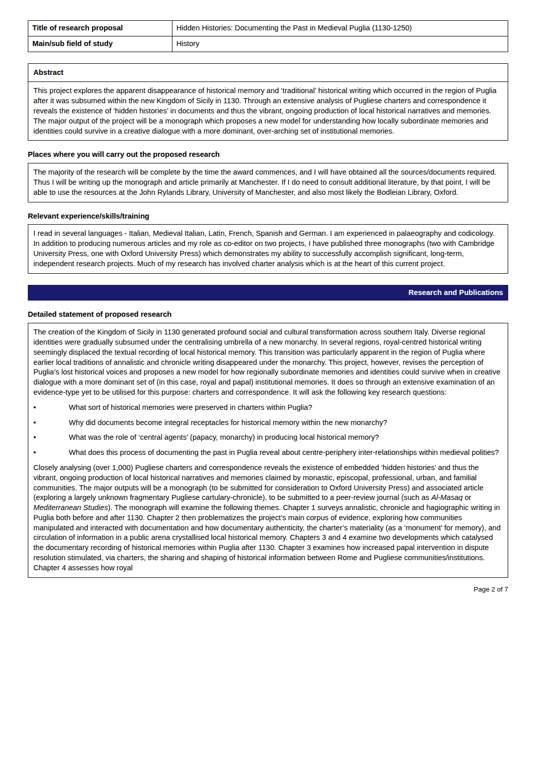| Title of research proposal | Hidden Histories: Documenting the Past in Medieval Puglia (1130-1250) |
| Main/sub field of study | History |
Abstract
This project explores the apparent disappearance of historical memory and ‘traditional’ historical writing which occurred in the region of Puglia after it was subsumed within the new Kingdom of Sicily in 1130. Through an extensive analysis of Pugliese charters and correspondence it reveals the existence of ‘hidden histories’ in documents and thus the vibrant, ongoing production of local historical narratives and memories. The major output of the project will be a monograph which proposes a new model for understanding how locally subordinate memories and identities could survive in a creative dialogue with a more dominant, over-arching set of institutional memories.
Places where you will carry out the proposed research
The majority of the research will be complete by the time the award commences, and I will have obtained all the sources/documents required. Thus I will be writing up the monograph and article primarily at Manchester. If I do need to consult additional literature, by that point, I will be able to use the resources at the John Rylands Library, University of Manchester, and also most likely the Bodleian Library, Oxford.
Relevant experience/skills/training
I read in several languages - Italian, Medieval Italian, Latin, French, Spanish and German. I am experienced in palaeography and codicology. In addition to producing numerous articles and my role as co-editor on two projects, I have published three monographs (two with Cambridge University Press, one with Oxford University Press) which demonstrates my ability to successfully accomplish significant, long-term, independent research projects. Much of my research has involved charter analysis which is at the heart of this current project.
Research and Publications
Detailed statement of proposed research
The creation of the Kingdom of Sicily in 1130 generated profound social and cultural transformation across southern Italy. Diverse regional identities were gradually subsumed under the centralising umbrella of a new monarchy. In several regions, royal-centred historical writing seemingly displaced the textual recording of local historical memory. This transition was particularly apparent in the region of Puglia where earlier local traditions of annalistic and chronicle writing disappeared under the monarchy. This project, however, revises the perception of Puglia’s lost historical voices and proposes a new model for how regionally subordinate memories and identities could survive when in creative dialogue with a more dominant set of (in this case, royal and papal) institutional memories. It does so through an extensive examination of an evidence-type yet to be utilised for this purpose: charters and correspondence. It will ask the following key research questions:
•What sort of historical memories were preserved in charters within Puglia?
•Why did documents become integral receptacles for historical memory within the new monarchy?
•What was the role of ‘central agents’ (papacy, monarchy) in producing local historical memory?
•What does this process of documenting the past in Puglia reveal about centre-periphery inter-relationships within medieval polities?
Closely analysing (over 1,000) Pugliese charters and correspondence reveals the existence of embedded ‘hidden histories’ and thus the vibrant, ongoing production of local historical narratives and memories claimed by monastic, episcopal, professional, urban, and familial communities. The major outputs will be a monograph (to be submitted for consideration to Oxford University Press) and associated article (exploring a largely unknown fragmentary Pugliese cartulary-chronicle), to be submitted to a peer-review journal (such as Al-Masaq or Mediterranean Studies). The monograph will examine the following themes. Chapter 1 surveys annalistic, chronicle and hagiographic writing in Puglia both before and after 1130. Chapter 2 then problematizes the project’s main corpus of evidence, exploring how communities manipulated and interacted with documentation and how documentary authenticity, the charter’s materiality (as a ‘monument’ for memory), and circulation of information in a public arena crystallised local historical memory. Chapters 3 and 4 examine two developments which catalysed the documentary recording of historical memories within Puglia after 1130. Chapter 3 examines how increased papal intervention in dispute resolution stimulated, via charters, the sharing and shaping of historical information between Rome and Pugliese communities/institutions. Chapter 4 assesses how royal
Page 2 of 7